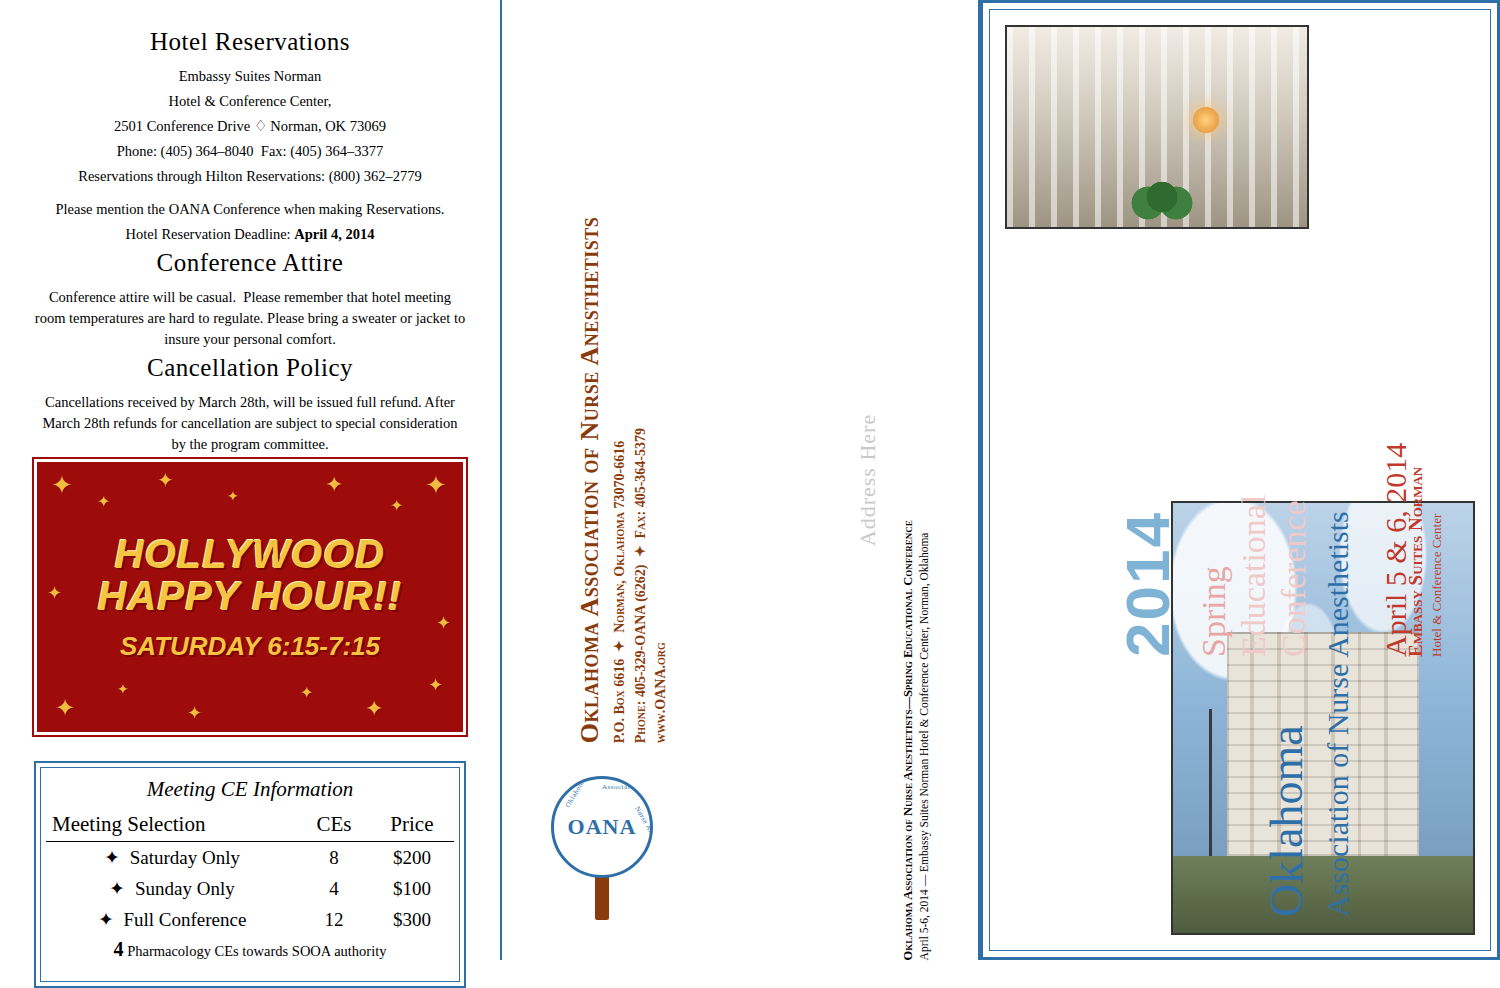Hotel Reservations
Embassy Suites Norman
Hotel & Conference Center,
2501 Conference Drive ♢ Norman, OK 73069
Phone: (405) 364–8040 Fax: (405) 364–3377
Reservations through Hilton Reservations: (800) 362–2779
Please mention the OANA Conference when making Reservations.
Hotel Reservation Deadline: April 4, 2014
Conference Attire
Conference attire will be casual. Please remember that hotel meeting room temperatures are hard to regulate. Please bring a sweater or jacket to insure your personal comfort.
Cancellation Policy
Cancellations received by March 28th, will be issued full refund. After March 28th refunds for cancellation are subject to special consideration by the program committee.
✦ ✦ ✦ ✦ ✦ ✦ ✦ ✦ ✦ ✦ ✦ ✦ ✦ ✦ ✦
HOLLYWOOD
HAPPY HOUR!!
SATURDAY 6:15-7:15
Meeting CE Information
| Meeting Selection | CEs | Price |
| --- | --- | --- |
| ✦ Saturday Only | 8 | $200 |
| ✦ Sunday Only | 4 | $100 |
| ✦ Full Conference | 12 | $300 |
4 Pharmacology CEs towards SOOA authority
Address Here
Oklahoma Association of Nurse Anesthetists
P.O. Box 6616 ✦ Norman, Oklahoma 73070-6616
Phone: 405-329-OANA (6262) ✦ Fax: 405-364-5379
www.OANA.org
Oklahoma Association of Nurse Anesthetists—Spring Educational Conference
April 5-6, 2014 — Embassy Suites Norman Hotel & Conference Center, Norman, Oklahoma
Oklahoma Association of Nurse Anesthetists
OANA
Oklahoma
Association of Nurse Anesthetists
2014
Spring
Educational
Conference
April 5 & 6, 2014
Embassy Suites NormanHotel & Conference Center